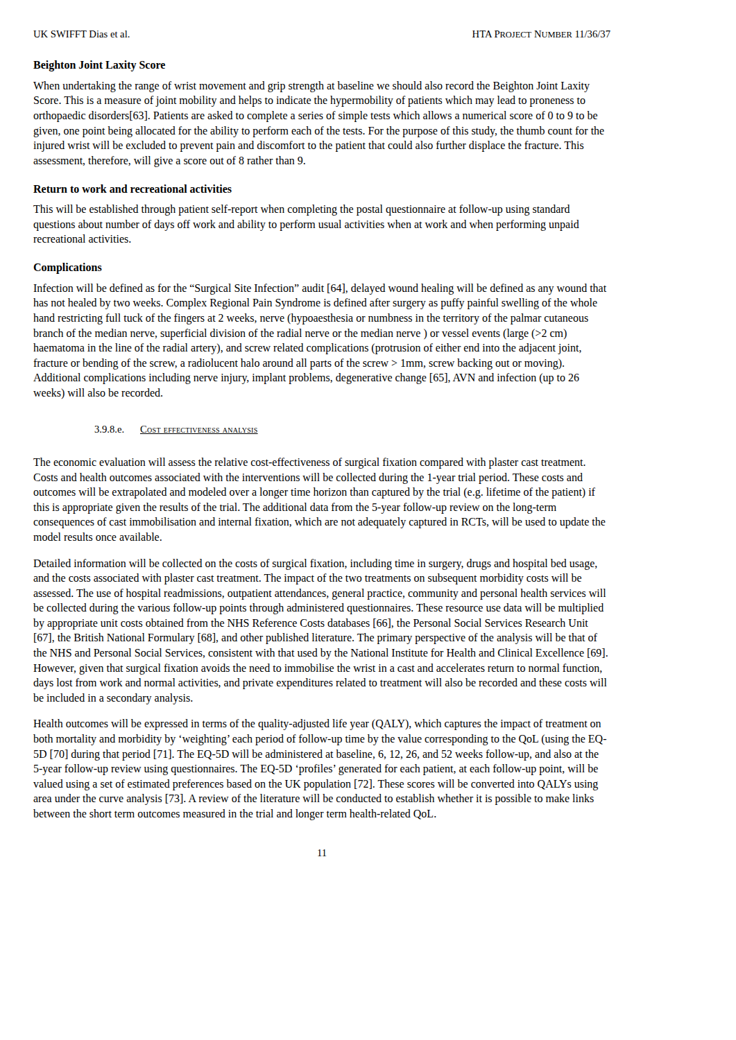UK SWIFFT Dias et al.
HTA PROJECT NUMBER 11/36/37
Beighton Joint Laxity Score
When undertaking the range of wrist movement and grip strength at baseline we should also record the Beighton Joint Laxity Score. This is a measure of joint mobility and helps to indicate the hypermobility of patients which may lead to proneness to orthopaedic disorders[63]. Patients are asked to complete a series of simple tests which allows a numerical score of 0 to 9 to be given, one point being allocated for the ability to perform each of the tests. For the purpose of this study, the thumb count for the injured wrist will be excluded to prevent pain and discomfort to the patient that could also further displace the fracture. This assessment, therefore, will give a score out of 8 rather than 9.
Return to work and recreational activities
This will be established through patient self-report when completing the postal questionnaire at follow-up using standard questions about number of days off work and ability to perform usual activities when at work and when performing unpaid recreational activities.
Complications
Infection will be defined as for the “Surgical Site Infection” audit [64], delayed wound healing will be defined as any wound that has not healed by two weeks. Complex Regional Pain Syndrome is defined after surgery as puffy painful swelling of the whole hand restricting full tuck of the fingers at 2 weeks, nerve (hypoaesthesia or numbness in the territory of the palmar cutaneous branch of the median nerve, superficial division of the radial nerve or the median nerve ) or vessel events (large (>2 cm) haematoma in the line of the radial artery), and screw related complications (protrusion of either end into the adjacent joint, fracture or bending of the screw, a radiolucent halo around all parts of the screw > 1mm, screw backing out or moving). Additional complications including nerve injury, implant problems, degenerative change [65], AVN and infection (up to 26 weeks) will also be recorded.
3.9.8.e. Cost effectiveness analysis
The economic evaluation will assess the relative cost-effectiveness of surgical fixation compared with plaster cast treatment. Costs and health outcomes associated with the interventions will be collected during the 1-year trial period. These costs and outcomes will be extrapolated and modeled over a longer time horizon than captured by the trial (e.g. lifetime of the patient) if this is appropriate given the results of the trial. The additional data from the 5-year follow-up review on the long-term consequences of cast immobilisation and internal fixation, which are not adequately captured in RCTs, will be used to update the model results once available.
Detailed information will be collected on the costs of surgical fixation, including time in surgery, drugs and hospital bed usage, and the costs associated with plaster cast treatment. The impact of the two treatments on subsequent morbidity costs will be assessed. The use of hospital readmissions, outpatient attendances, general practice, community and personal health services will be collected during the various follow-up points through administered questionnaires. These resource use data will be multiplied by appropriate unit costs obtained from the NHS Reference Costs databases [66], the Personal Social Services Research Unit [67], the British National Formulary [68], and other published literature. The primary perspective of the analysis will be that of the NHS and Personal Social Services, consistent with that used by the National Institute for Health and Clinical Excellence [69]. However, given that surgical fixation avoids the need to immobilise the wrist in a cast and accelerates return to normal function, days lost from work and normal activities, and private expenditures related to treatment will also be recorded and these costs will be included in a secondary analysis.
Health outcomes will be expressed in terms of the quality-adjusted life year (QALY), which captures the impact of treatment on both mortality and morbidity by ‘weighting’ each period of follow-up time by the value corresponding to the QoL (using the EQ-5D [70] during that period [71]. The EQ-5D will be administered at baseline, 6, 12, 26, and 52 weeks follow-up, and also at the 5-year follow-up review using questionnaires. The EQ-5D ‘profiles’ generated for each patient, at each follow-up point, will be valued using a set of estimated preferences based on the UK population [72]. These scores will be converted into QALYs using area under the curve analysis [73]. A review of the literature will be conducted to establish whether it is possible to make links between the short term outcomes measured in the trial and longer term health-related QoL.
11